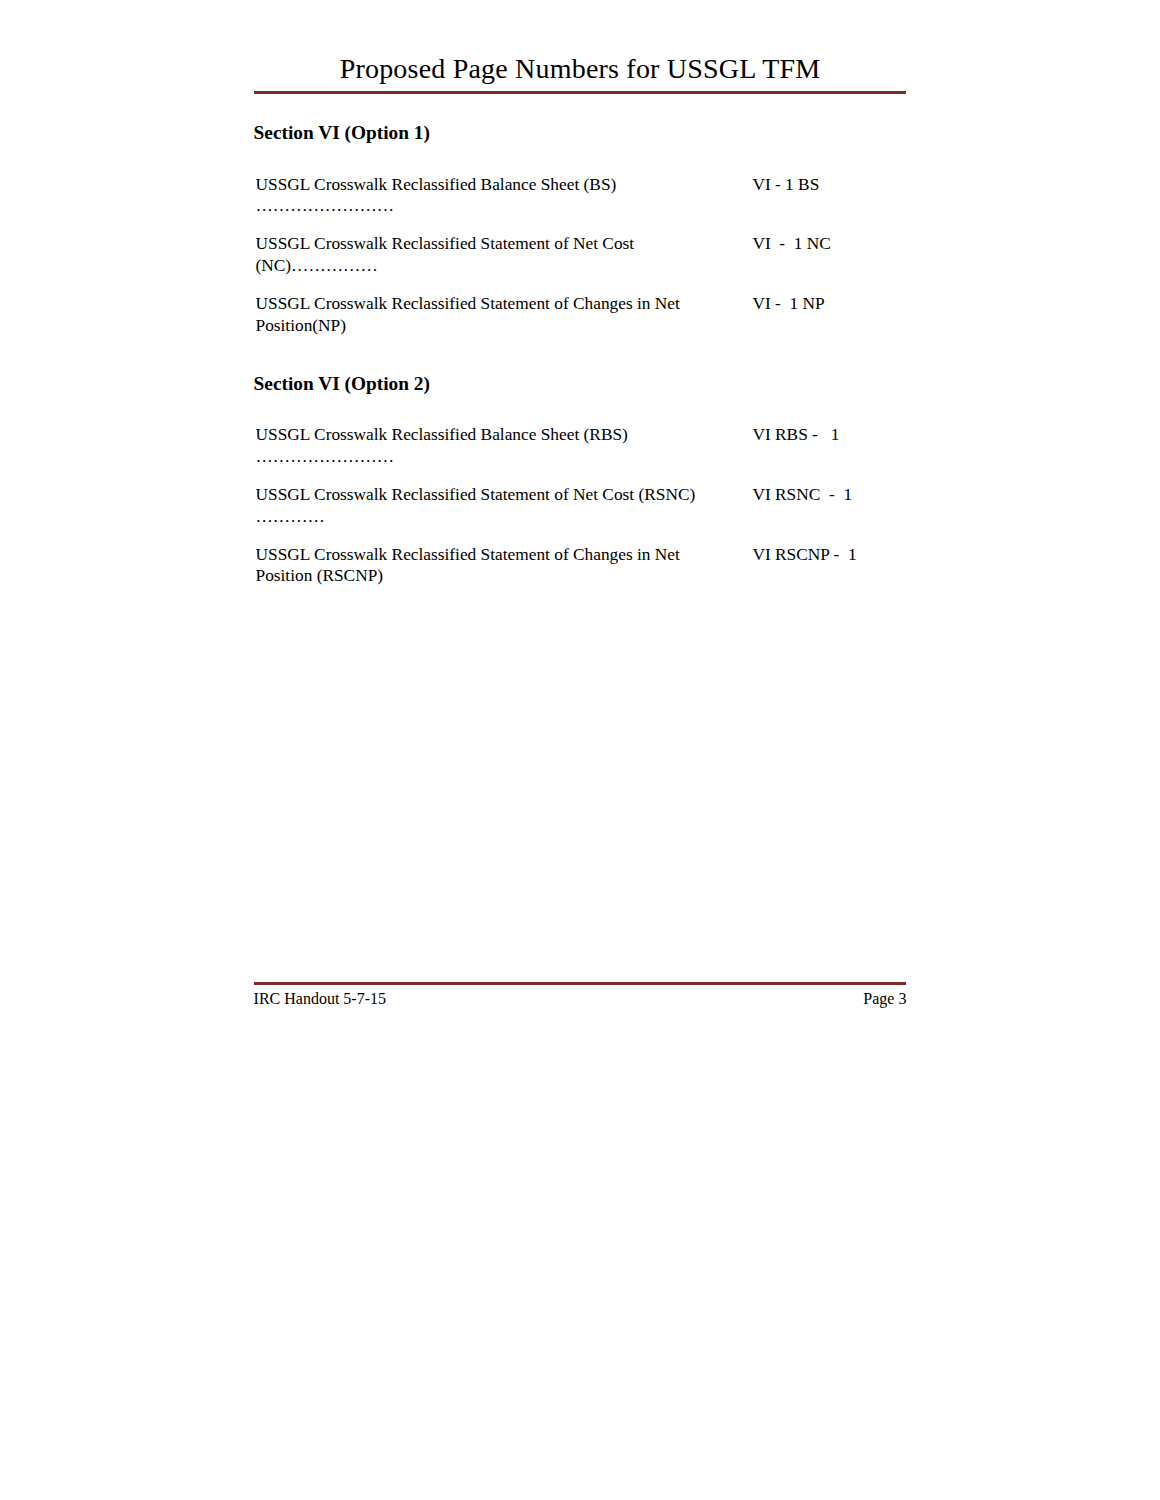Proposed Page Numbers for USSGL TFM
Section VI (Option 1)
| USSGL Crosswalk Reclassified Balance Sheet (BS) …………………… | VI - 1 BS |
| USSGL Crosswalk Reclassified Statement of Net Cost (NC)…………… | VI - 1 NC |
| USSGL Crosswalk Reclassified Statement of Changes in Net Position(NP) | VI - 1 NP |
Section VI (Option 2)
| USSGL Crosswalk Reclassified Balance Sheet (RBS) …………………… | VI RBS - 1 |
| USSGL Crosswalk Reclassified Statement of Net Cost (RSNC) ………… | VI RSNC - 1 |
| USSGL Crosswalk Reclassified Statement of Changes in Net Position (RSCNP) | VI RSCNP - 1 |
IRC Handout 5-7-15 Page 3